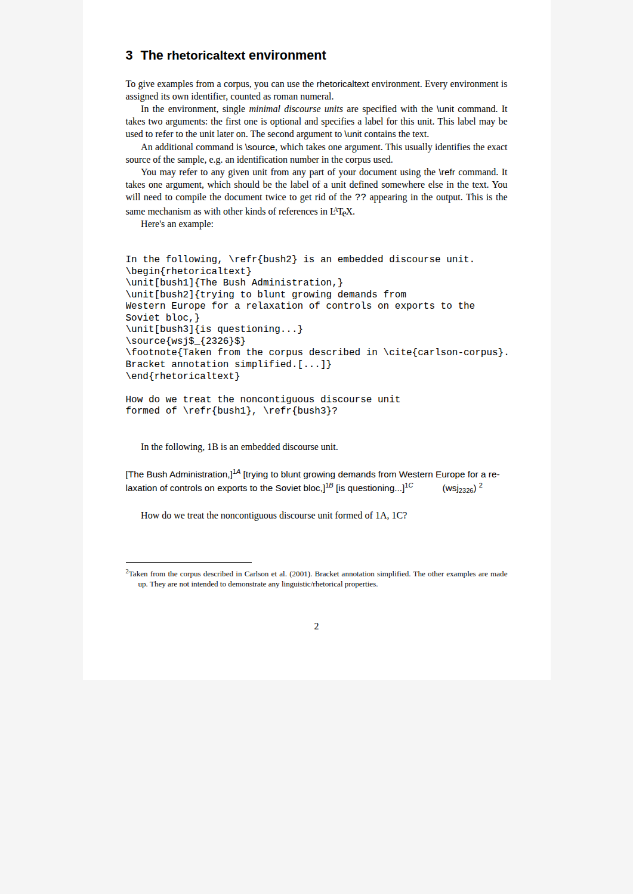3 The rhetoricaltext environment
To give examples from a corpus, you can use the rhetoricaltext environment. Every environment is assigned its own identifier, counted as roman numeral.
In the environment, single minimal discourse units are specified with the \unit command. It takes two arguments: the first one is optional and specifies a label for this unit. This label may be used to refer to the unit later on. The second argument to \unit contains the text.
An additional command is \source, which takes one argument. This usually identifies the exact source of the sample, e.g. an identification number in the corpus used.
You may refer to any given unit from any part of your document using the \refr command. It takes one argument, which should be the label of a unit defined somewhere else in the text. You will need to compile the document twice to get rid of the ?? appearing in the output. This is the same mechanism as with other kinds of references in La Te X.
Here's an example:
In the following, \refr{bush2} is an embedded discourse unit.
\begin{rhetoricaltext}
\unit[bush1]{The Bush Administration,}
\unit[bush2]{trying to blunt growing demands from
Western Europe for a relaxation of controls on exports to the
Soviet bloc,}
\unit[bush3]{is questioning...}
\source{wsj$_{2326}$}
\footnote{Taken from the corpus described in \cite{carlson-corpus}.
Bracket annotation simplified.[...]}
\end{rhetoricaltext}

How do we treat the noncontiguous discourse unit
formed of \refr{bush1}, \refr{bush3}?
In the following, 1B is an embedded discourse unit.
[The Bush Administration,]1A [trying to blunt growing demands from Western Europe for a relaxation of controls on exports to the Soviet bloc,]1B [is questioning...]1C(wsj2326) 2
How do we treat the noncontiguous discourse unit formed of 1A, 1C?
2 Taken from the corpus described in Carlson et al. (2001). Bracket annotation simplified. The other examples are made up. They are not intended to demonstrate any linguistic/rhetorical properties.
2